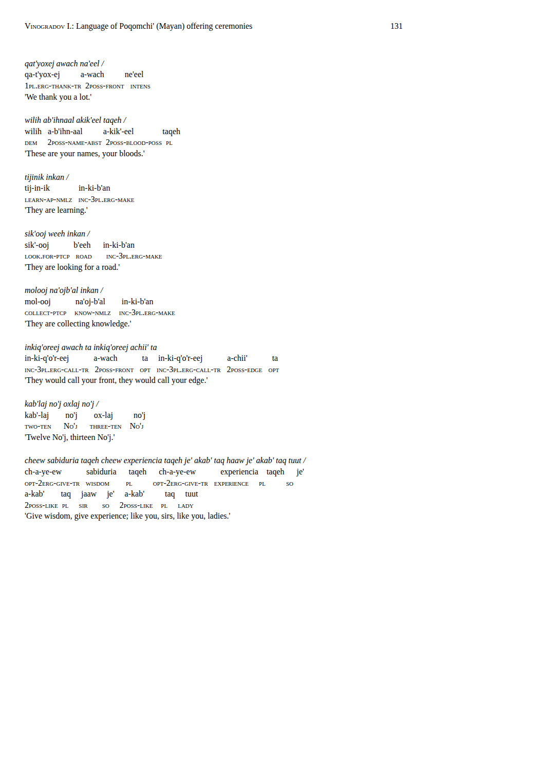Vinogradov I.: Language of Poqomchi' (Mayan) offering ceremonies 131
qat'yoxej awach na'eel /
qa-t'yox-ej a-wach ne'eel
1pl.erg-thank-tr 2poss-front intens
'We thank you a lot.'
wilih ab'ihnaal akik'eel taqeh /
wilih a-b'ihn-aal a-kik'-eel taqeh
dem 2poss-name-abst 2poss-blood-poss pl
'These are your names, your bloods.'
tijinik inkan /
tij-in-ik in-ki-b'an
learn-ap-nmlz inc-3pl.erg-make
'They are learning.'
sik'ooj weeh inkan /
sik'-ooj b'eeh in-ki-b'an
look.for-ptcp road inc-3pl.erg-make
'They are looking for a road.'
molooj na'ojb'al inkan /
mol-ooj na'oj-b'al in-ki-b'an
collect-ptcp know-nmlz inc-3pl.erg-make
'They are collecting knowledge.'
inkiq'oreej awach ta inkiq'oreej achii' ta
in-ki-q'o'r-eej a-wach ta in-ki-q'o'r-eej a-chii' ta
inc-3pl.erg-call-tr 2poss-front opt inc-3pl.erg-call-tr 2poss-edge opt
'They would call your front, they would call your edge.'
kab'laj no'j oxlaj no'j /
kab'-laj no'j ox-laj no'j
two-ten No'j three-ten No'j
'Twelve No'j, thirteen No'j.'
cheew sabiduria taqeh cheew experiencia taqeh je' akab' taq haaw je' akab' taq tuut /
ch-a-ye-ew sabiduria taqeh ch-a-ye-ew experiencia taqeh je'
opt-2erg-give-tr wisdom pl opt-2erg-give-tr experience pl so
a-kab' taq jaaw je' a-kab' taq tuut
2poss-like pl sir so 2poss-like pl lady
'Give wisdom, give experience; like you, sirs, like you, ladies.'